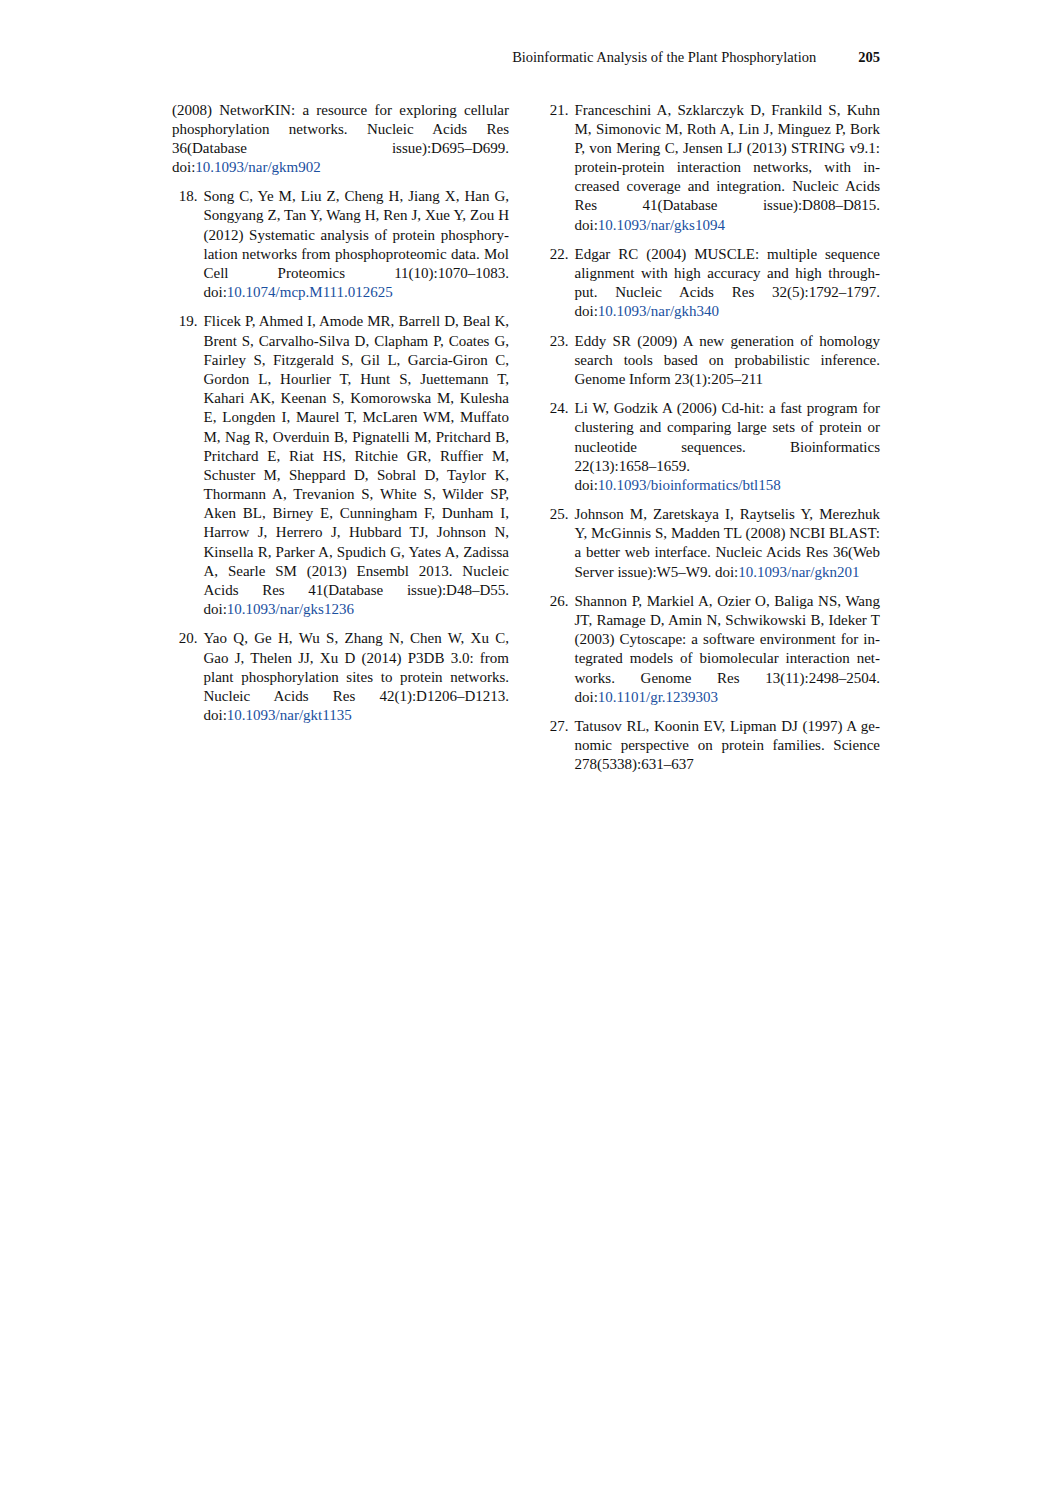Bioinformatic Analysis of the Plant Phosphorylation 205
(2008) NetworKIN: a resource for exploring cellular phosphorylation networks. Nucleic Acids Res 36(Database issue):D695–D699. doi:10.1093/nar/gkm902
Song C, Ye M, Liu Z, Cheng H, Jiang X, Han G, Songyang Z, Tan Y, Wang H, Ren J, Xue Y, Zou H (2012) Systematic analysis of protein phosphorylation networks from phosphoproteomic data. Mol Cell Proteomics 11(10):1070–1083. doi:10.1074/mcp.M111.012625
Flicek P, Ahmed I, Amode MR, Barrell D, Beal K, Brent S, Carvalho-Silva D, Clapham P, Coates G, Fairley S, Fitzgerald S, Gil L, Garcia-Giron C, Gordon L, Hourlier T, Hunt S, Juettemann T, Kahari AK, Keenan S, Komorowska M, Kulesha E, Longden I, Maurel T, McLaren WM, Muffato M, Nag R, Overduin B, Pignatelli M, Pritchard B, Pritchard E, Riat HS, Ritchie GR, Ruffier M, Schuster M, Sheppard D, Sobral D, Taylor K, Thormann A, Trevanion S, White S, Wilder SP, Aken BL, Birney E, Cunningham F, Dunham I, Harrow J, Herrero J, Hubbard TJ, Johnson N, Kinsella R, Parker A, Spudich G, Yates A, Zadissa A, Searle SM (2013) Ensembl 2013. Nucleic Acids Res 41(Database issue):D48–D55. doi:10.1093/nar/gks1236
Yao Q, Ge H, Wu S, Zhang N, Chen W, Xu C, Gao J, Thelen JJ, Xu D (2014) P3DB 3.0: from plant phosphorylation sites to protein networks. Nucleic Acids Res 42(1):D1206–D1213. doi:10.1093/nar/gkt1135
Franceschini A, Szklarczyk D, Frankild S, Kuhn M, Simonovic M, Roth A, Lin J, Minguez P, Bork P, von Mering C, Jensen LJ (2013) STRING v9.1: protein-protein interaction networks, with increased coverage and integration. Nucleic Acids Res 41(Database issue):D808–D815. doi:10.1093/nar/gks1094
Edgar RC (2004) MUSCLE: multiple sequence alignment with high accuracy and high throughput. Nucleic Acids Res 32(5):1792–1797. doi:10.1093/nar/gkh340
Eddy SR (2009) A new generation of homology search tools based on probabilistic inference. Genome Inform 23(1):205–211
Li W, Godzik A (2006) Cd-hit: a fast program for clustering and comparing large sets of protein or nucleotide sequences. Bioinformatics 22(13):1658–1659. doi:10.1093/bioinformatics/btl158
Johnson M, Zaretskaya I, Raytselis Y, Merezhuk Y, McGinnis S, Madden TL (2008) NCBI BLAST: a better web interface. Nucleic Acids Res 36(Web Server issue):W5–W9. doi:10.1093/nar/gkn201
Shannon P, Markiel A, Ozier O, Baliga NS, Wang JT, Ramage D, Amin N, Schwikowski B, Ideker T (2003) Cytoscape: a software environment for integrated models of biomolecular interaction networks. Genome Res 13(11):2498–2504. doi:10.1101/gr.1239303
Tatusov RL, Koonin EV, Lipman DJ (1997) A genomic perspective on protein families. Science 278(5338):631–637